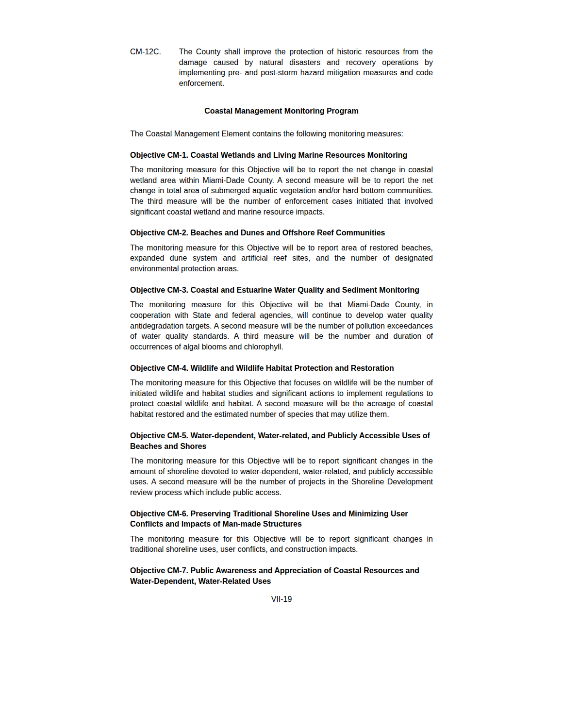CM-12C.
The County shall improve the protection of historic resources from the damage caused by natural disasters and recovery operations by implementing pre- and post-storm hazard mitigation measures and code enforcement.
Coastal Management Monitoring Program
The Coastal Management Element contains the following monitoring measures:
Objective CM-1. Coastal Wetlands and Living Marine Resources Monitoring
The monitoring measure for this Objective will be to report the net change in coastal wetland area within Miami-Dade County. A second measure will be to report the net change in total area of submerged aquatic vegetation and/or hard bottom communities. The third measure will be the number of enforcement cases initiated that involved significant coastal wetland and marine resource impacts.
Objective CM-2. Beaches and Dunes and Offshore Reef Communities
The monitoring measure for this Objective will be to report area of restored beaches, expanded dune system and artificial reef sites, and the number of designated environmental protection areas.
Objective CM-3. Coastal and Estuarine Water Quality and Sediment Monitoring
The monitoring measure for this Objective will be that Miami-Dade County, in cooperation with State and federal agencies, will continue to develop water quality antidegradation targets. A second measure will be the number of pollution exceedances of water quality standards. A third measure will be the number and duration of occurrences of algal blooms and chlorophyll.
Objective CM-4. Wildlife and Wildlife Habitat Protection and Restoration
The monitoring measure for this Objective that focuses on wildlife will be the number of initiated wildlife and habitat studies and significant actions to implement regulations to protect coastal wildlife and habitat. A second measure will be the acreage of coastal habitat restored and the estimated number of species that may utilize them.
Objective CM-5. Water-dependent, Water-related, and Publicly Accessible Uses of Beaches and Shores
The monitoring measure for this Objective will be to report significant changes in the amount of shoreline devoted to water-dependent, water-related, and publicly accessible uses. A second measure will be the number of projects in the Shoreline Development review process which include public access.
Objective CM-6. Preserving Traditional Shoreline Uses and Minimizing User Conflicts and Impacts of Man-made Structures
The monitoring measure for this Objective will be to report significant changes in traditional shoreline uses, user conflicts, and construction impacts.
Objective CM-7. Public Awareness and Appreciation of Coastal Resources and Water-Dependent, Water-Related Uses
VII-19